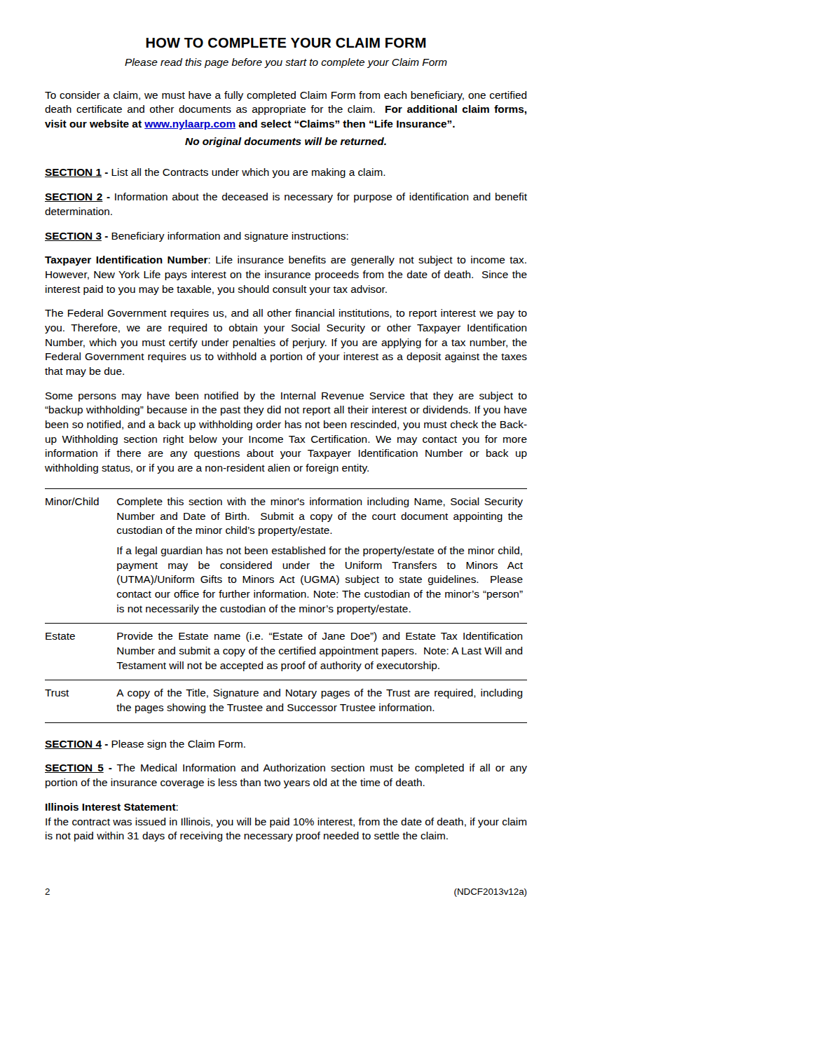HOW TO COMPLETE YOUR CLAIM FORM
Please read this page before you start to complete your Claim Form
To consider a claim, we must have a fully completed Claim Form from each beneficiary, one certified death certificate and other documents as appropriate for the claim. For additional claim forms, visit our website at www.nylaarp.com and select “Claims” then “Life Insurance”.
No original documents will be returned.
SECTION 1 - List all the Contracts under which you are making a claim.
SECTION 2 - Information about the deceased is necessary for purpose of identification and benefit determination.
SECTION 3 - Beneficiary information and signature instructions:
Taxpayer Identification Number: Life insurance benefits are generally not subject to income tax. However, New York Life pays interest on the insurance proceeds from the date of death. Since the interest paid to you may be taxable, you should consult your tax advisor.
The Federal Government requires us, and all other financial institutions, to report interest we pay to you. Therefore, we are required to obtain your Social Security or other Taxpayer Identification Number, which you must certify under penalties of perjury. If you are applying for a tax number, the Federal Government requires us to withhold a portion of your interest as a deposit against the taxes that may be due.
Some persons may have been notified by the Internal Revenue Service that they are subject to “backup withholding” because in the past they did not report all their interest or dividends. If you have been so notified, and a back up withholding order has not been rescinded, you must check the Back-up Withholding section right below your Income Tax Certification. We may contact you for more information if there are any questions about your Taxpayer Identification Number or back up withholding status, or if you are a non-resident alien or foreign entity.
| Minor/Child | Complete this section with the minor's information including Name, Social Security Number and Date of Birth. Submit a copy of the court document appointing the custodian of the minor child’s property/estate. If a legal guardian has not been established for the property/estate of the minor child, payment may be considered under the Uniform Transfers to Minors Act (UTMA)/Uniform Gifts to Minors Act (UGMA) subject to state guidelines. Please contact our office for further information. Note: The custodian of the minor’s “person” is not necessarily the custodian of the minor’s property/estate. |
| Estate | Provide the Estate name (i.e. “Estate of Jane Doe”) and Estate Tax Identification Number and submit a copy of the certified appointment papers. Note: A Last Will and Testament will not be accepted as proof of authority of executorship. |
| Trust | A copy of the Title, Signature and Notary pages of the Trust are required, including the pages showing the Trustee and Successor Trustee information. |
SECTION 4 - Please sign the Claim Form.
SECTION 5 - The Medical Information and Authorization section must be completed if all or any portion of the insurance coverage is less than two years old at the time of death.
Illinois Interest Statement:
If the contract was issued in Illinois, you will be paid 10% interest, from the date of death, if your claim is not paid within 31 days of receiving the necessary proof needed to settle the claim.
2
(NDCF2013v12a)